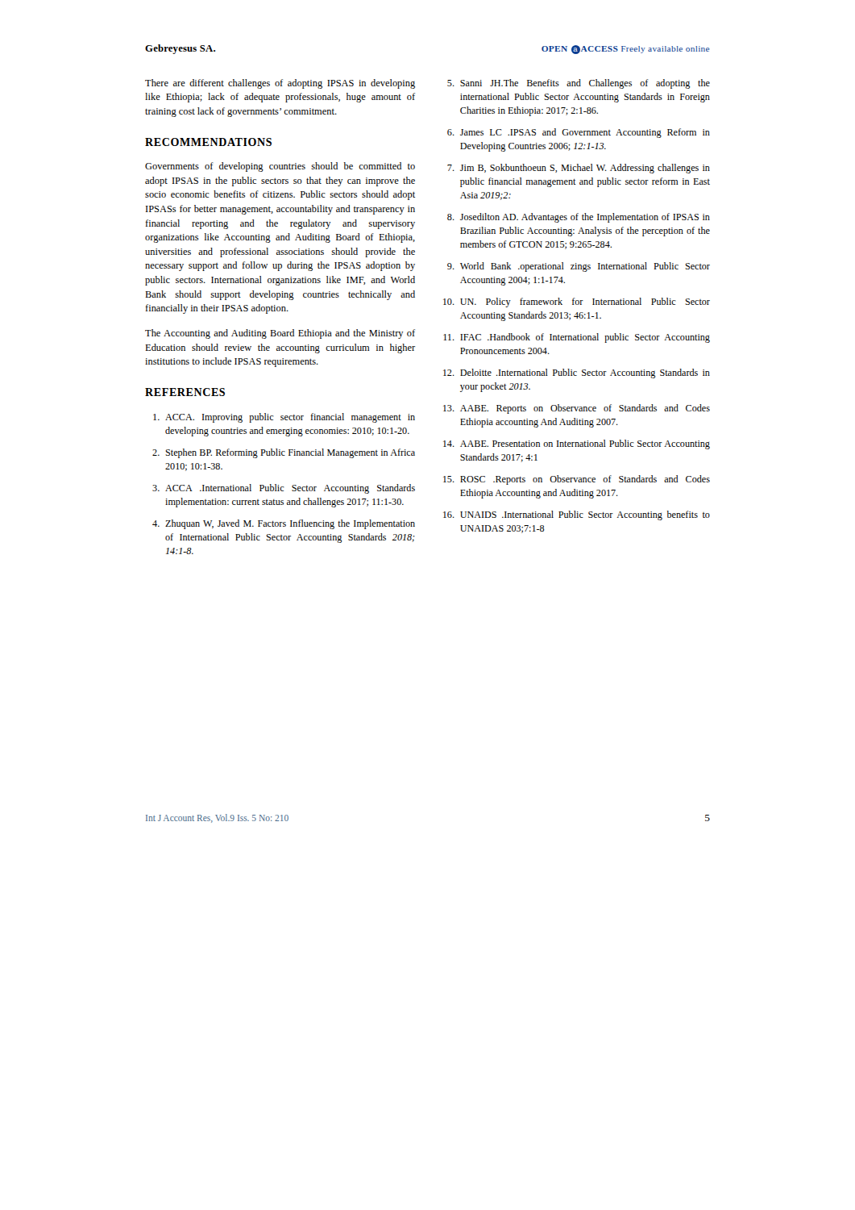Gebreyesus SA.
OPEN aACCESS Freely available online
There are different challenges of adopting IPSAS in developing like Ethiopia; lack of adequate professionals, huge amount of training cost lack of governments’ commitment.
Recommendations
Governments of developing countries should be committed to adopt IPSAS in the public sectors so that they can improve the socio economic benefits of citizens. Public sectors should adopt IPSASs for better management, accountability and transparency in financial reporting and the regulatory and supervisory organizations like Accounting and Auditing Board of Ethiopia, universities and professional associations should provide the necessary support and follow up during the IPSAS adoption by public sectors. International organizations like IMF, and World Bank should support developing countries technically and financially in their IPSAS adoption.
The Accounting and Auditing Board Ethiopia and the Ministry of Education should review the accounting curriculum in higher institutions to include IPSAS requirements.
References
ACCA. Improving public sector financial management in developing countries and emerging economies: 2010; 10:1-20.
Stephen BP. Reforming Public Financial Management in Africa 2010; 10:1-38.
ACCA .International Public Sector Accounting Standards implementation: current status and challenges 2017; 11:1-30.
Zhuquan W, Javed M. Factors Influencing the Implementation of International Public Sector Accounting Standards 2018; 14:1-8.
Sanni JH.The Benefits and Challenges of adopting the international Public Sector Accounting Standards in Foreign Charities in Ethiopia: 2017; 2:1-86.
James LC .IPSAS and Government Accounting Reform in Developing Countries 2006; 12:1-13.
Jim B, Sokbunthoeun S, Michael W. Addressing challenges in public financial management and public sector reform in East Asia 2019;2:
Josedilton AD. Advantages of the Implementation of IPSAS in Brazilian Public Accounting: Analysis of the perception of the members of GTCON 2015; 9:265-284.
World Bank .operational zings International Public Sector Accounting 2004; 1:1-174.
UN. Policy framework for International Public Sector Accounting Standards 2013; 46:1-1.
IFAC .Handbook of International public Sector Accounting Pronouncements 2004.
Deloitte .International Public Sector Accounting Standards in your pocket 2013.
AABE. Reports on Observance of Standards and Codes Ethiopia accounting And Auditing 2007.
AABE. Presentation on International Public Sector Accounting Standards 2017; 4:1
ROSC .Reports on Observance of Standards and Codes Ethiopia Accounting and Auditing 2017.
UNAIDS .International Public Sector Accounting benefits to UNAIDAS 203;7:1-8
Int J Account Res, Vol.9 Iss. 5 No: 210
5